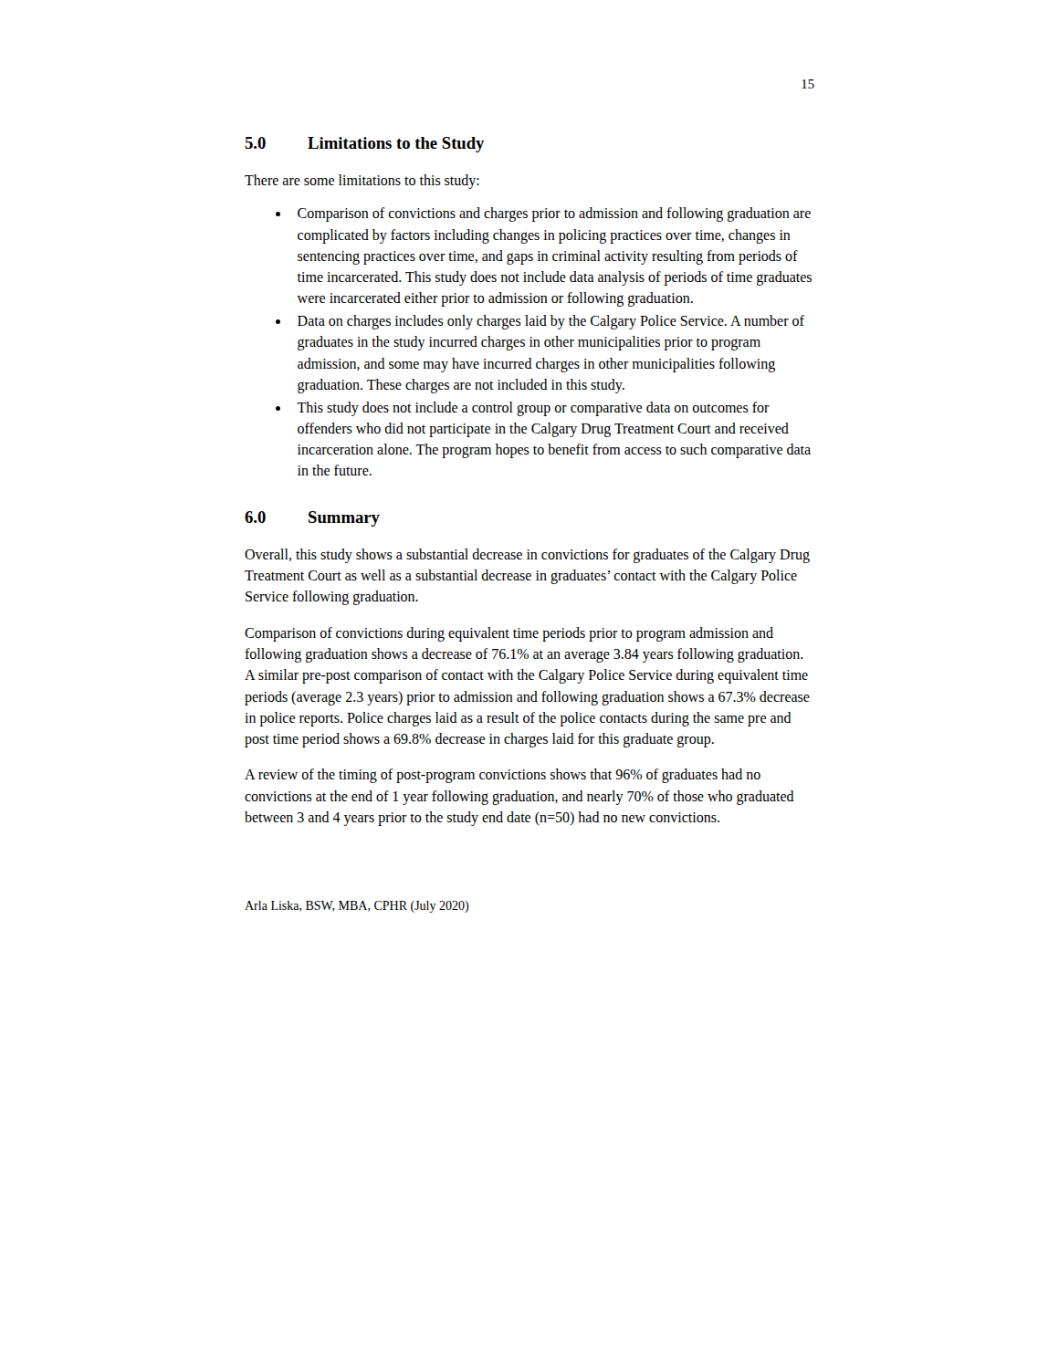15
5.0 Limitations to the Study
There are some limitations to this study:
Comparison of convictions and charges prior to admission and following graduation are complicated by factors including changes in policing practices over time, changes in sentencing practices over time, and gaps in criminal activity resulting from periods of time incarcerated. This study does not include data analysis of periods of time graduates were incarcerated either prior to admission or following graduation.
Data on charges includes only charges laid by the Calgary Police Service. A number of graduates in the study incurred charges in other municipalities prior to program admission, and some may have incurred charges in other municipalities following graduation. These charges are not included in this study.
This study does not include a control group or comparative data on outcomes for offenders who did not participate in the Calgary Drug Treatment Court and received incarceration alone. The program hopes to benefit from access to such comparative data in the future.
6.0 Summary
Overall, this study shows a substantial decrease in convictions for graduates of the Calgary Drug Treatment Court as well as a substantial decrease in graduates’ contact with the Calgary Police Service following graduation.
Comparison of convictions during equivalent time periods prior to program admission and following graduation shows a decrease of 76.1% at an average 3.84 years following graduation. A similar pre-post comparison of contact with the Calgary Police Service during equivalent time periods (average 2.3 years) prior to admission and following graduation shows a 67.3% decrease in police reports. Police charges laid as a result of the police contacts during the same pre and post time period shows a 69.8% decrease in charges laid for this graduate group.
A review of the timing of post-program convictions shows that 96% of graduates had no convictions at the end of 1 year following graduation, and nearly 70% of those who graduated between 3 and 4 years prior to the study end date (n=50) had no new convictions.
Arla Liska, BSW, MBA, CPHR (July 2020)